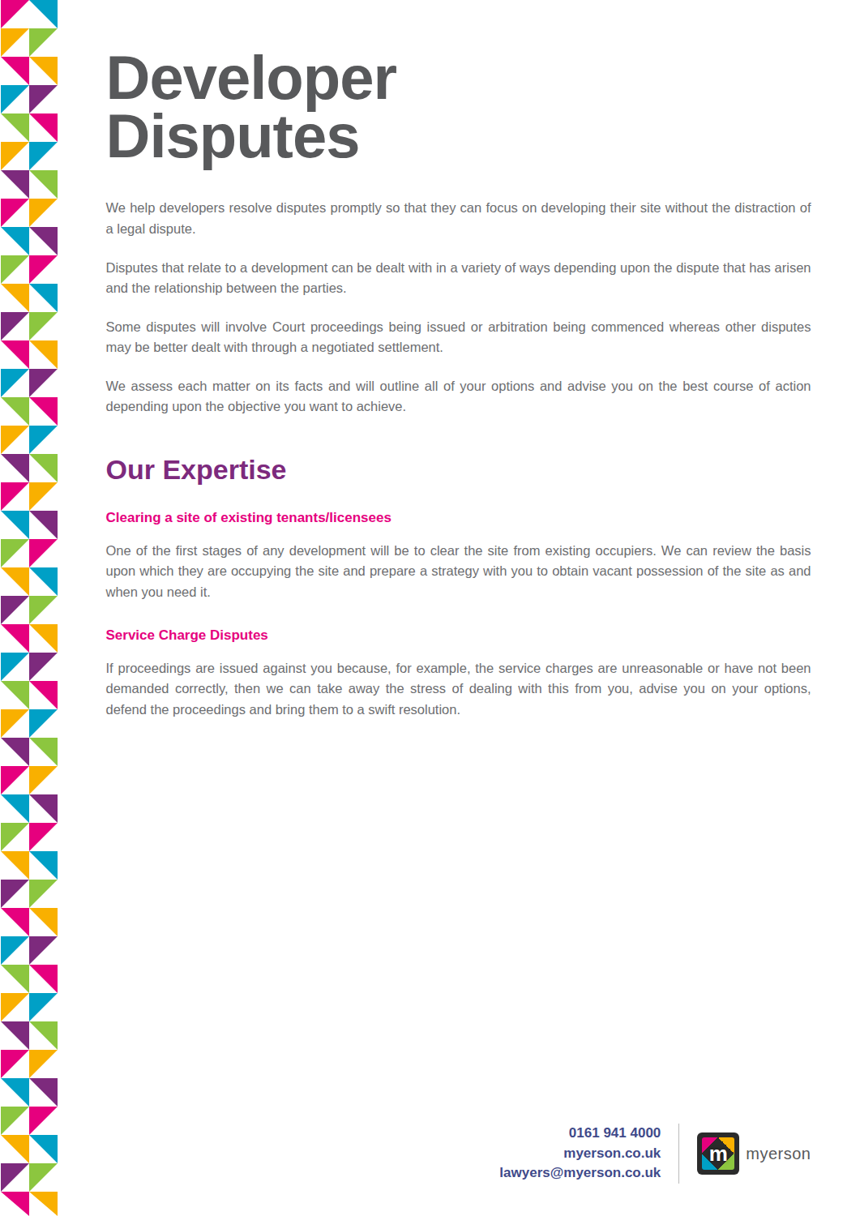Developer
Disputes
We help developers resolve disputes promptly so that they can focus on developing their site without the distraction of a legal dispute.
Disputes that relate to a development can be dealt with in a variety of ways depending upon the dispute that has arisen and the relationship between the parties.
Some disputes will involve Court proceedings being issued or arbitration being commenced whereas other disputes may be better dealt with through a negotiated settlement.
We assess each matter on its facts and will outline all of your options and advise you on the best course of action depending upon the objective you want to achieve.
Our Expertise
Clearing a site of existing tenants/licensees
One of the first stages of any development will be to clear the site from existing occupiers. We can review the basis upon which they are occupying the site and prepare a strategy with you to obtain vacant possession of the site as and when you need it.
Service Charge Disputes
If proceedings are issued against you because, for example, the service charges are unreasonable or have not been demanded correctly, then we can take away the stress of dealing with this from you, advise you on your options, defend the proceedings and bring them to a swift resolution.
0161 941 4000
myerson.co.uk
lawyers@myerson.co.uk
m
myerson